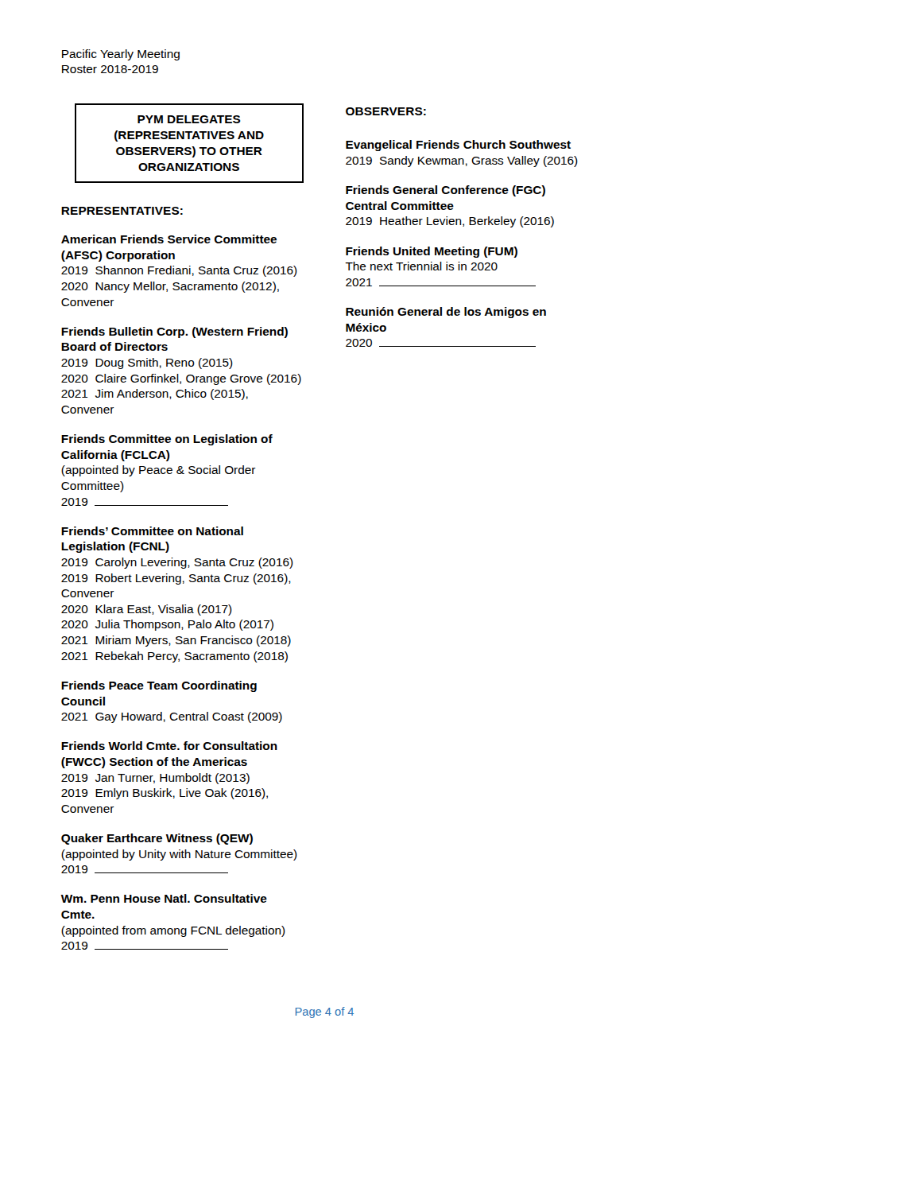Pacific Yearly Meeting
Roster 2018-2019
PYM DELEGATES (REPRESENTATIVES AND OBSERVERS) TO OTHER ORGANIZATIONS
REPRESENTATIVES:
American Friends Service Committee (AFSC) Corporation
2019 Shannon Frediani, Santa Cruz (2016)
2020 Nancy Mellor, Sacramento (2012), Convener
Friends Bulletin Corp. (Western Friend) Board of Directors
2019 Doug Smith, Reno (2015)
2020 Claire Gorfinkel, Orange Grove (2016)
2021 Jim Anderson, Chico (2015), Convener
Friends Committee on Legislation of California (FCLCA)
(appointed by Peace & Social Order Committee)
2019
Friends’ Committee on National Legislation (FCNL)
2019 Carolyn Levering, Santa Cruz (2016)
2019 Robert Levering, Santa Cruz (2016), Convener
2020 Klara East, Visalia (2017)
2020 Julia Thompson, Palo Alto (2017)
2021 Miriam Myers, San Francisco (2018)
2021 Rebekah Percy, Sacramento (2018)
Friends Peace Team Coordinating Council
2021 Gay Howard, Central Coast (2009)
Friends World Cmte. for Consultation (FWCC) Section of the Americas
2019 Jan Turner, Humboldt (2013)
2019 Emlyn Buskirk, Live Oak (2016), Convener
Quaker Earthcare Witness (QEW)
(appointed by Unity with Nature Committee)
2019
Wm. Penn House Natl. Consultative Cmte.
(appointed from among FCNL delegation)
2019
OBSERVERS:
Evangelical Friends Church Southwest
2019 Sandy Kewman, Grass Valley (2016)
Friends General Conference (FGC) Central Committee
2019 Heather Levien, Berkeley (2016)
Friends United Meeting (FUM)
The next Triennial is in 2020
2021
Reunión General de los Amigos en México
2020
Page 4 of 4